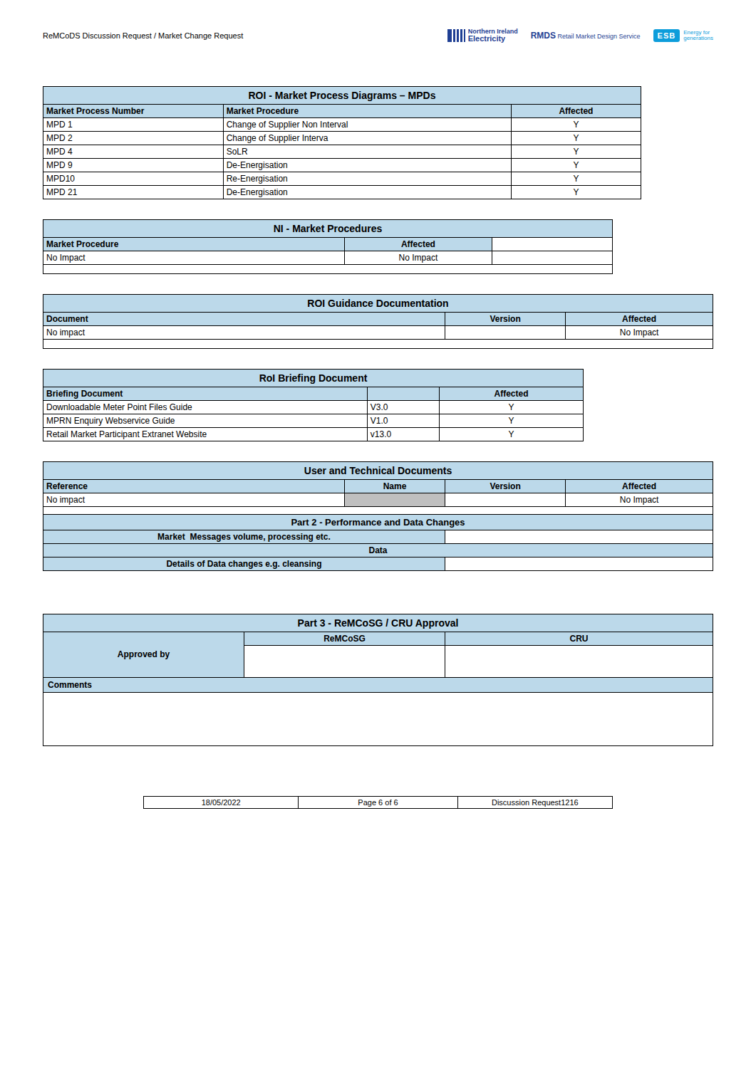ReMCoDS Discussion Request / Market Change Request
Northern Ireland Electricity
RMDS Retail Market Design Service
ESB Energy for
generations
| ROI - Market Process Diagrams – MPDs | |
| Market Process Number | Market Procedure | Affected | |
| MPD 1 | Change of Supplier Non Interval | Y | |
| MPD 2 | Change of Supplier Interva | Y | |
| MPD 4 | SoLR | Y | |
| MPD 9 | De-Energisation | Y | |
| MPD10 | Re-Energisation | Y | |
| MPD 21 | De-Energisation | Y | |
| NI - Market Procedures | |
| Market Procedure | Affected | | |
| No Impact | No Impact | | |
| ROI Guidance Documentation |
| Document | Version | Affected |
| No impact | | No Impact |
| RoI Briefing Document | |
| Briefing Document | | Affected | |
| Downloadable Meter Point Files Guide | V3.0 | Y | |
| MPRN Enquiry Webservice Guide | V1.0 | Y | |
| Retail Market Participant Extranet Website | v13.0 | Y | |
| User and Technical Documents |
| Reference | Name | Version | Affected |
| No impact | | | No Impact |
| Part 2 - Performance and Data Changes |
| Market Messages volume, processing etc. | |
| Data |
| Details of Data changes e.g. cleansing | |
| Part 3 - ReMCoSG / CRU Approval |
| Approved by | ReMCoSG | CRU |
| Comments |
| 18/05/2022 | Page 6 of 6 | Discussion Request1216 |